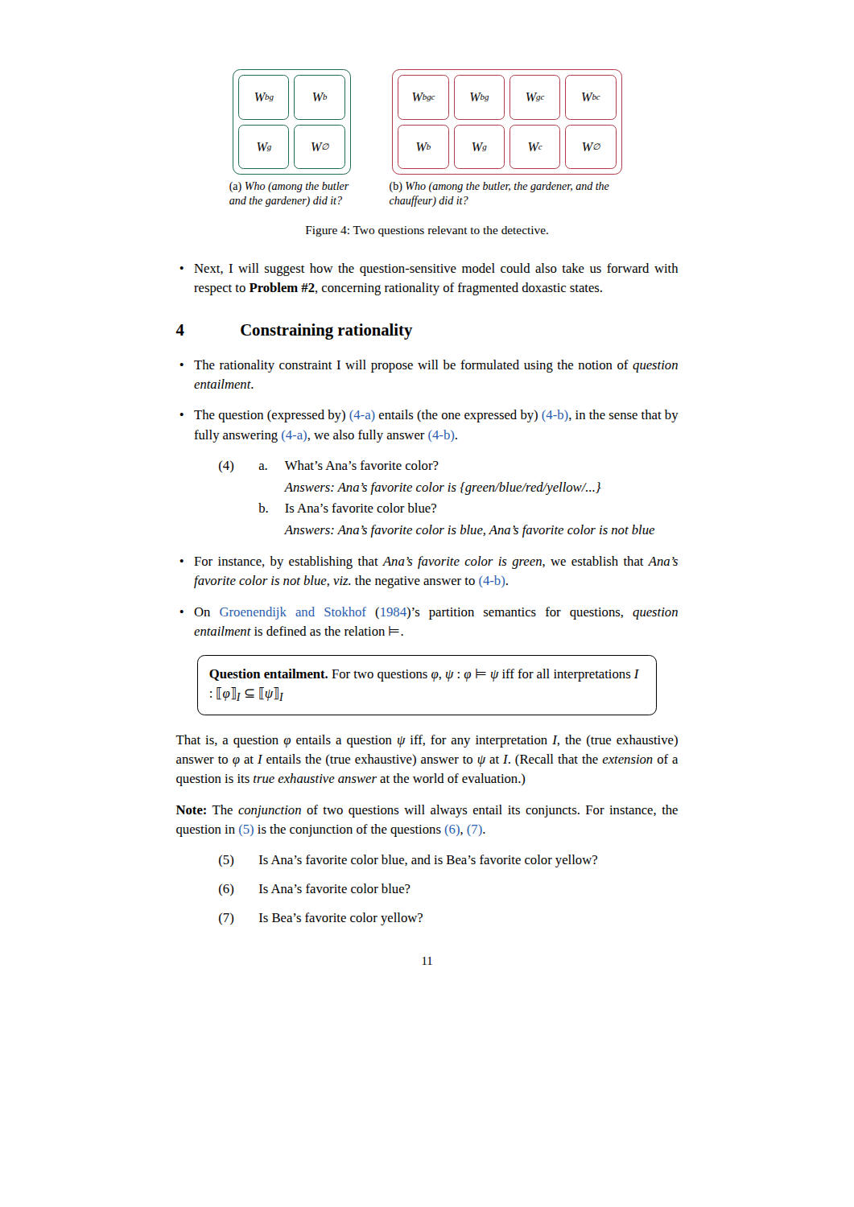Wbg
Wb
Wg
W∅
(a) Who (among the butler and the gardener) did it?
Wbgc
Wbg
Wgc
Wbc
Wb
Wg
Wc
W∅
(b) Who (among the butler, the gardener, and the chauffeur) did it?
Figure 4: Two questions relevant to the detective.
Next, I will suggest how the question-sensitive model could also take us forward with respect to Problem #2, concerning rationality of fragmented doxastic states.
4
Constraining rationality
The rationality constraint I will propose will be formulated using the notion of question entailment.
The question (expressed by) (4-a) entails (the one expressed by) (4-b), in the sense that by fully answering (4-a), we also fully answer (4-b).
(4)
a.
What’s Ana’s favorite color?
Answers: Ana’s favorite color is {green/blue/red/yellow/...}
b.
Is Ana’s favorite color blue?
Answers: Ana’s favorite color is blue, Ana’s favorite color is not blue
For instance, by establishing that Ana’s favorite color is green, we establish that Ana’s favorite color is not blue, viz. the negative answer to (4-b).
On Groenendijk and Stokhof (1984)’s partition semantics for questions, question entailment is defined as the relation ⊨.
Question entailment. For two questions φ, ψ : φ ⊨ ψ iff for all interpretations I : ⟦φ⟧I ⊆ ⟦ψ⟧I
That is, a question φ entails a question ψ iff, for any interpretation I, the (true exhaustive) answer to φ at I entails the (true exhaustive) answer to ψ at I. (Recall that the extension of a question is its true exhaustive answer at the world of evaluation.)
Note: The conjunction of two questions will always entail its conjuncts. For instance, the question in (5) is the conjunction of the questions (6), (7).
(5)
Is Ana’s favorite color blue, and is Bea’s favorite color yellow?
(6)
Is Ana’s favorite color blue?
(7)
Is Bea’s favorite color yellow?
11